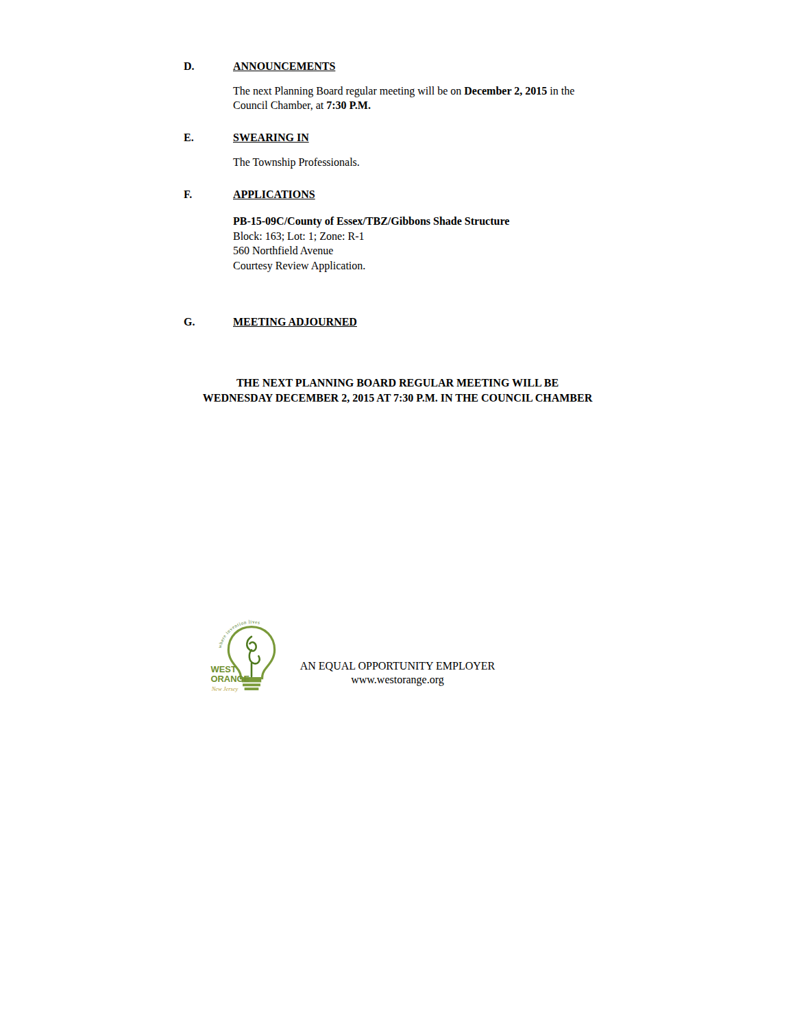D.
ANNOUNCEMENTS
The next Planning Board regular meeting will be on December 2, 2015 in the Council Chamber, at 7:30 P.M.
E.
SWEARING IN
The Township Professionals.
F.
APPLICATIONS
PB-15-09C/County of Essex/TBZ/Gibbons Shade Structure
Block: 163; Lot: 1; Zone: R-1
560 Northfield Avenue
Courtesy Review Application.
G.
MEETING ADJOURNED
THE NEXT PLANNING BOARD REGULAR MEETING WILL BE
WEDNESDAY DECEMBER 2, 2015 AT 7:30 P.M. IN THE COUNCIL CHAMBER
where invention lives WEST ORANGE New Jersey
AN EQUAL OPPORTUNITY EMPLOYER
www.westorange.org